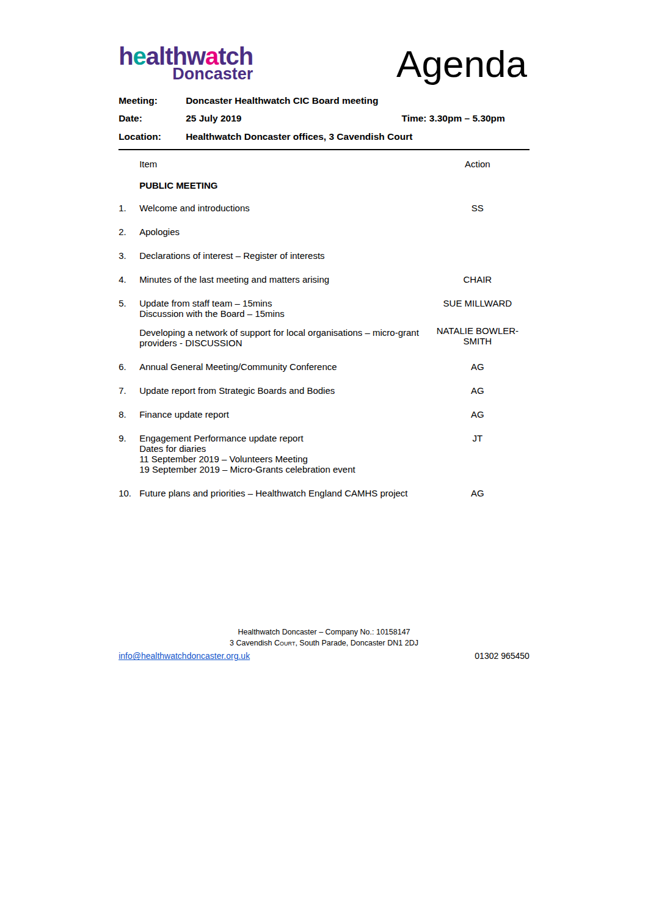healthwatch
Doncaster
Agenda
Meeting:
Doncaster Healthwatch CIC Board meeting
Date:
25 July 2019
Time: 3.30pm – 5.30pm
Location:
Healthwatch Doncaster offices, 3 Cavendish Court
| | Item | Action |
| | PUBLIC MEETING | |
| 1. | Welcome and introductions | SS |
| 2. | Apologies | |
| 3. | Declarations of interest – Register of interests | |
| 4. | Minutes of the last meeting and matters arising | CHAIR |
| 5. | Update from staff team – 15mins Discussion with the Board – 15mins Developing a network of support for local organisations – micro-grant providers - DISCUSSION | SUE MILLWARD NATALIE BOWLER-SMITH |
| 6. | Annual General Meeting/Community Conference | AG |
| 7. | Update report from Strategic Boards and Bodies | AG |
| 8. | Finance update report | AG |
| 9. | Engagement Performance update report Dates for diaries 11 September 2019 – Volunteers Meeting 19 September 2019 – Micro-Grants celebration event | JT |
| 10. | Future plans and priorities – Healthwatch England CAMHS project | AG |
Healthwatch Doncaster – Company No.: 10158147
3 Cavendish Court, South Parade, Doncaster DN1 2DJ
info@healthwatchdoncaster.org.uk 01302 965450